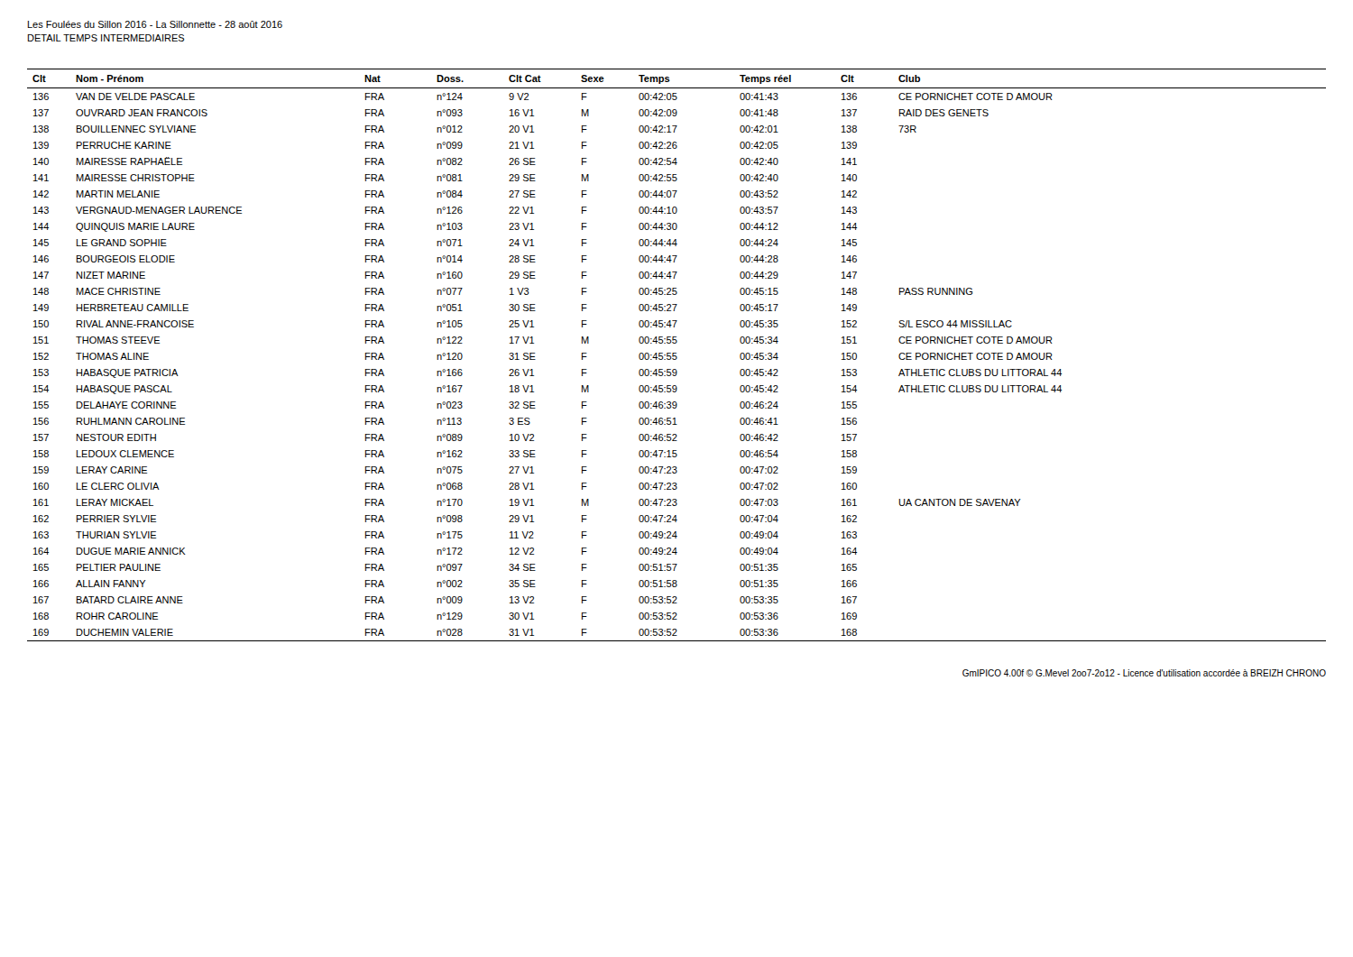Les Foulées du Sillon 2016 - La Sillonnette - 28 août 2016
DETAIL TEMPS INTERMEDIAIRES
| Clt | Nom - Prénom | Nat | Doss. | Clt Cat | Sexe | Temps | Temps réel | Clt | Club |
| --- | --- | --- | --- | --- | --- | --- | --- | --- | --- |
| 136 | VAN DE VELDE PASCALE | FRA | n°124 | 9 V2 | F | 00:42:05 | 00:41:43 | 136 | CE PORNICHET COTE D AMOUR |
| 137 | OUVRARD JEAN FRANCOIS | FRA | n°093 | 16 V1 | M | 00:42:09 | 00:41:48 | 137 | RAID DES GENETS |
| 138 | BOUILLENNEC SYLVIANE | FRA | n°012 | 20 V1 | F | 00:42:17 | 00:42:01 | 138 | 73R |
| 139 | PERRUCHE KARINE | FRA | n°099 | 21 V1 | F | 00:42:26 | 00:42:05 | 139 | |
| 140 | MAIRESSE RAPHAËLE | FRA | n°082 | 26 SE | F | 00:42:54 | 00:42:40 | 141 | |
| 141 | MAIRESSE CHRISTOPHE | FRA | n°081 | 29 SE | M | 00:42:55 | 00:42:40 | 140 | |
| 142 | MARTIN MELANIE | FRA | n°084 | 27 SE | F | 00:44:07 | 00:43:52 | 142 | |
| 143 | VERGNAUD-MENAGER LAURENCE | FRA | n°126 | 22 V1 | F | 00:44:10 | 00:43:57 | 143 | |
| 144 | QUINQUIS MARIE LAURE | FRA | n°103 | 23 V1 | F | 00:44:30 | 00:44:12 | 144 | |
| 145 | LE GRAND SOPHIE | FRA | n°071 | 24 V1 | F | 00:44:44 | 00:44:24 | 145 | |
| 146 | BOURGEOIS ELODIE | FRA | n°014 | 28 SE | F | 00:44:47 | 00:44:28 | 146 | |
| 147 | NIZET MARINE | FRA | n°160 | 29 SE | F | 00:44:47 | 00:44:29 | 147 | |
| 148 | MACE CHRISTINE | FRA | n°077 | 1 V3 | F | 00:45:25 | 00:45:15 | 148 | PASS RUNNING |
| 149 | HERBRETEAU CAMILLE | FRA | n°051 | 30 SE | F | 00:45:27 | 00:45:17 | 149 | |
| 150 | RIVAL ANNE-FRANCOISE | FRA | n°105 | 25 V1 | F | 00:45:47 | 00:45:35 | 152 | S/L ESCO 44 MISSILLAC |
| 151 | THOMAS STEEVE | FRA | n°122 | 17 V1 | M | 00:45:55 | 00:45:34 | 151 | CE PORNICHET COTE D AMOUR |
| 152 | THOMAS ALINE | FRA | n°120 | 31 SE | F | 00:45:55 | 00:45:34 | 150 | CE PORNICHET COTE D AMOUR |
| 153 | HABASQUE PATRICIA | FRA | n°166 | 26 V1 | F | 00:45:59 | 00:45:42 | 153 | ATHLETIC CLUBS DU LITTORAL 44 |
| 154 | HABASQUE PASCAL | FRA | n°167 | 18 V1 | M | 00:45:59 | 00:45:42 | 154 | ATHLETIC CLUBS DU LITTORAL 44 |
| 155 | DELAHAYE CORINNE | FRA | n°023 | 32 SE | F | 00:46:39 | 00:46:24 | 155 | |
| 156 | RUHLMANN CAROLINE | FRA | n°113 | 3 ES | F | 00:46:51 | 00:46:41 | 156 | |
| 157 | NESTOUR EDITH | FRA | n°089 | 10 V2 | F | 00:46:52 | 00:46:42 | 157 | |
| 158 | LEDOUX CLEMENCE | FRA | n°162 | 33 SE | F | 00:47:15 | 00:46:54 | 158 | |
| 159 | LERAY CARINE | FRA | n°075 | 27 V1 | F | 00:47:23 | 00:47:02 | 159 | |
| 160 | LE CLERC OLIVIA | FRA | n°068 | 28 V1 | F | 00:47:23 | 00:47:02 | 160 | |
| 161 | LERAY MICKAEL | FRA | n°170 | 19 V1 | M | 00:47:23 | 00:47:03 | 161 | UA CANTON DE SAVENAY |
| 162 | PERRIER SYLVIE | FRA | n°098 | 29 V1 | F | 00:47:24 | 00:47:04 | 162 | |
| 163 | THURIAN SYLVIE | FRA | n°175 | 11 V2 | F | 00:49:24 | 00:49:04 | 163 | |
| 164 | DUGUE MARIE ANNICK | FRA | n°172 | 12 V2 | F | 00:49:24 | 00:49:04 | 164 | |
| 165 | PELTIER PAULINE | FRA | n°097 | 34 SE | F | 00:51:57 | 00:51:35 | 165 | |
| 166 | ALLAIN FANNY | FRA | n°002 | 35 SE | F | 00:51:58 | 00:51:35 | 166 | |
| 167 | BATARD CLAIRE ANNE | FRA | n°009 | 13 V2 | F | 00:53:52 | 00:53:35 | 167 | |
| 168 | ROHR CAROLINE | FRA | n°129 | 30 V1 | F | 00:53:52 | 00:53:36 | 169 | |
| 169 | DUCHEMIN VALERIE | FRA | n°028 | 31 V1 | F | 00:53:52 | 00:53:36 | 168 | |
GmIPICO 4.00f © G.Mevel 2oo7-2o12 - Licence d'utilisation accordée à BREIZH CHRONO